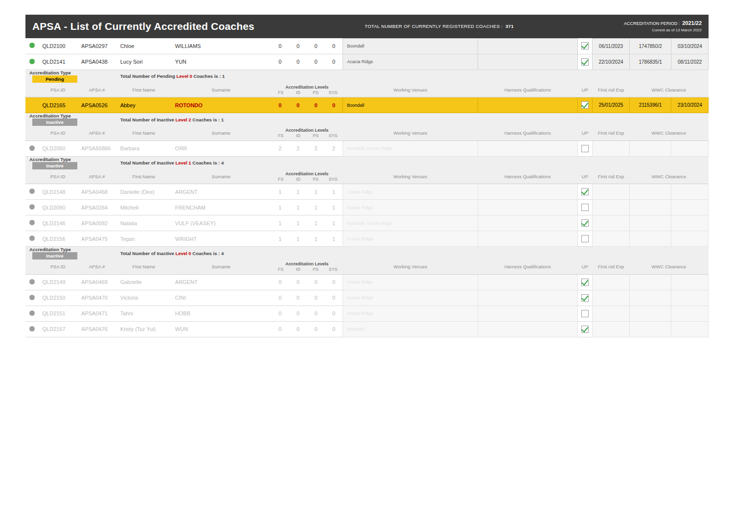APSA - List of Currently Accredited Coaches
TOTAL NUMBER OF CURRENTLY REGISTERED COACHES : 371
ACCREDITATION PERIOD : 2021/22
Current as of 13 March 2022
| | QLD2100 | APSA0297 | Chloe | WILLIAMS | 0 | 0 | 0 | 0 | Boondall | | | 06/11/2023 | 1747850/2 | 03/10/2024 |
| | QLD2141 | APSA0438 | Lucy Sori | YUN | 0 | 0 | 0 | 0 | Acacia Ridge | | | 22/10/2024 | 1786835/1 | 08/11/2022 |
| Accreditation Type Pending | Total Number of Pending Level 0 Coaches is : 1 |
| | PSA ID | APSA # | First Name | Surname | Accreditation Levels FS ID PS SYS | Working Venues | Harness Qualifications | UP | First Aid Exp | WWC Clearance |
| | QLD2165 | APSA0526 | Abbey | ROTONDO | 0 | 0 | 0 | 0 | Boondall | | | 25/01/2025 | 2115396/1 | 23/10/2024 |
| Accreditation Type Inactive | Total Number of Inactive Level 2 Coaches is : 1 |
| | PSA ID | APSA # | First Name | Surname | Accreditation Levels FS ID PS SYS | Working Venues | Harness Qualifications | UP | First Aid Exp | WWC Clearance |
| | QLD2050 | APSA56886 | Barbara | ORR | 2 | 2 | 2 | 2 | Boondall, Acacia Ridge | | | | | |
| Accreditation Type Inactive | Total Number of Inactive Level 1 Coaches is : 4 |
| | PSA ID | APSA # | First Name | Surname | Accreditation Levels FS ID PS SYS | Working Venues | Harness Qualifications | UP | First Aid Exp | WWC Clearance |
| | QLD2148 | APSA0468 | Danielle (Dee) | ARGENT | 1 | 1 | 1 | 1 | Acacia Ridge | | | | | |
| | QLD2090 | APSA0284 | Mitchell | FRENCHAM | 1 | 1 | 1 | 1 | Acacia Ridge | | | | | |
| | QLD2146 | APSA0092 | Natalia | VULF (VEASEY) | 1 | 1 | 1 | 1 | Boondall, Acacia Ridge | | | | | |
| | QLD2156 | APSA0475 | Tegan | WRIGHT | 1 | 1 | 1 | 1 | Acacia Ridge | | | | | |
| Accreditation Type Inactive | Total Number of Inactive Level 0 Coaches is : 4 |
| | PSA ID | APSA # | First Name | Surname | Accreditation Levels FS ID PS SYS | Working Venues | Harness Qualifications | UP | First Aid Exp | WWC Clearance |
| | QLD2149 | APSA0469 | Gabrielle | ARGENT | 0 | 0 | 0 | 0 | Acacia Ridge | | | | | |
| | QLD2150 | APSA0470 | Victoria | CINI | 0 | 0 | 0 | 0 | Acacia Ridge | | | | | |
| | QLD2151 | APSA0471 | Tahni | HOBB | 0 | 0 | 0 | 0 | Acacia Ridge | | | | | |
| | QLD2157 | APSA0476 | Kristy (Tsz Yui) | WUN | 0 | 0 | 0 | 0 | Boondall | | | | | |